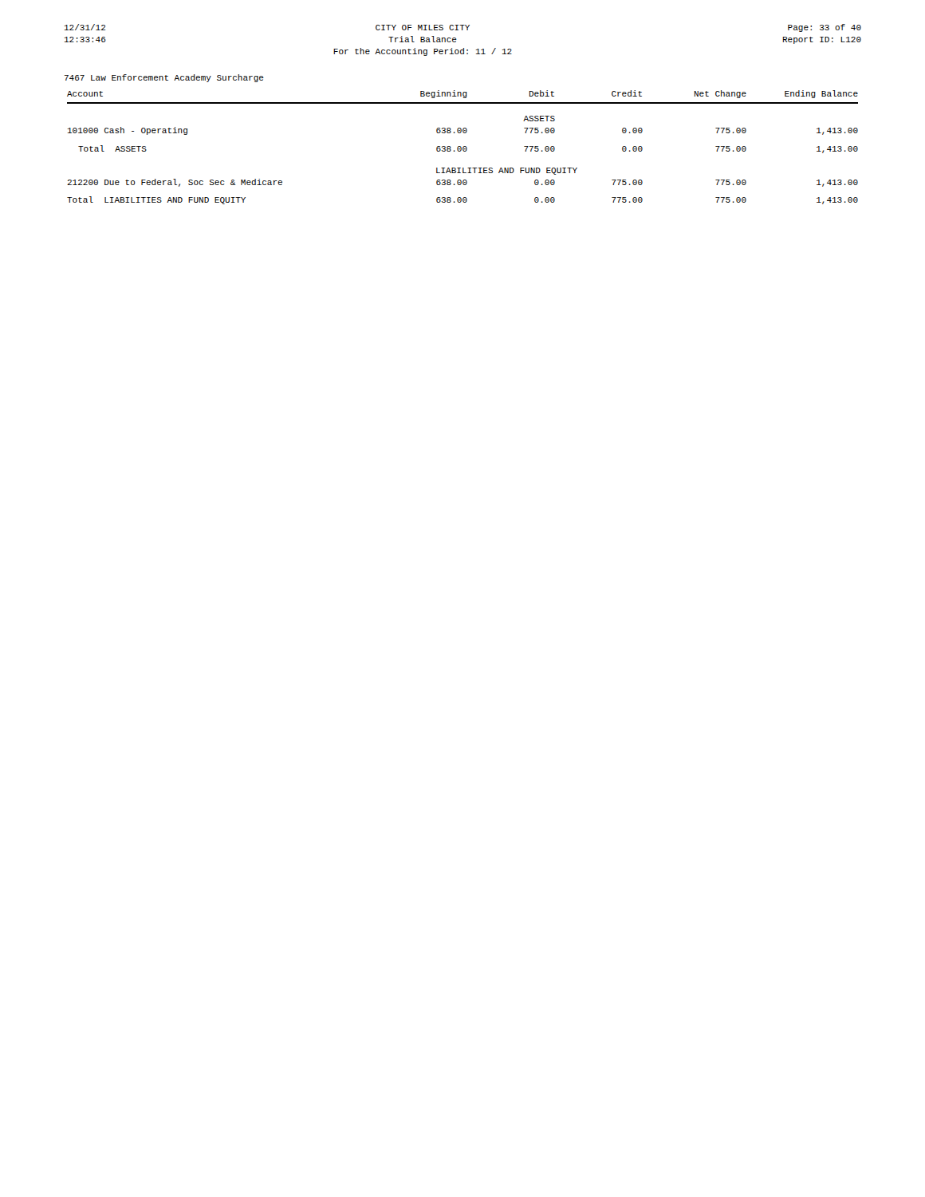| 12/31/12 | CITY OF MILES CITY | Page: 33 of 40 |
| 12:33:46 | Trial Balance | Report ID: L120 |
| | For the Accounting Period: 11 / 12 | |
7467 Law Enforcement Academy Surcharge
| Account | Beginning | Debit | Credit | Net Change | Ending Balance |
| --- | --- | --- | --- | --- | --- |
| | ASSETS | | | |
| 101000 Cash - Operating | 638.00 | 775.00 | 0.00 | 775.00 | 1,413.00 |
| Total ASSETS | 638.00 | 775.00 | 0.00 | 775.00 | 1,413.00 |
| | LIABILITIES AND FUND EQUITY | | |
| 212200 Due to Federal, Soc Sec & Medicare | 638.00 | 0.00 | 775.00 | 775.00 | 1,413.00 |
| Total LIABILITIES AND FUND EQUITY | 638.00 | 0.00 | 775.00 | 775.00 | 1,413.00 |